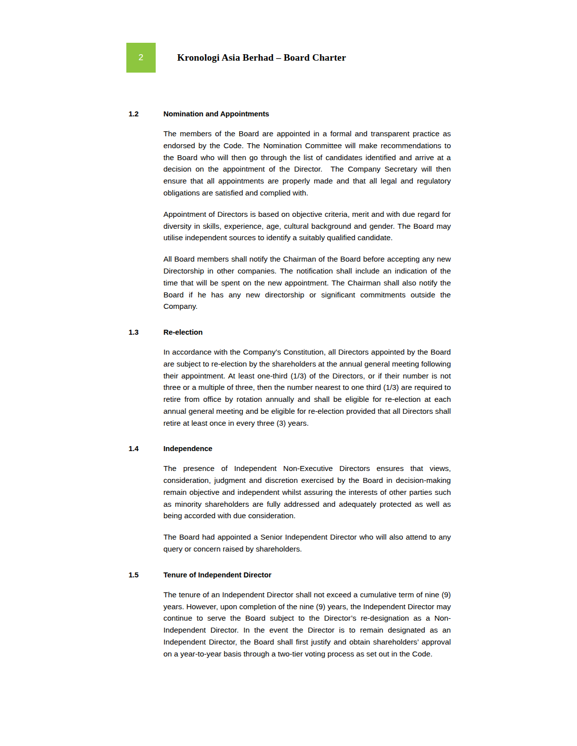2
Kronologi Asia Berhad – Board Charter
1.2
Nomination and Appointments
The members of the Board are appointed in a formal and transparent practice as endorsed by the Code. The Nomination Committee will make recommendations to the Board who will then go through the list of candidates identified and arrive at a decision on the appointment of the Director. The Company Secretary will then ensure that all appointments are properly made and that all legal and regulatory obligations are satisfied and complied with.
Appointment of Directors is based on objective criteria, merit and with due regard for diversity in skills, experience, age, cultural background and gender. The Board may utilise independent sources to identify a suitably qualified candidate.
All Board members shall notify the Chairman of the Board before accepting any new Directorship in other companies. The notification shall include an indication of the time that will be spent on the new appointment. The Chairman shall also notify the Board if he has any new directorship or significant commitments outside the Company.
1.3
Re-election
In accordance with the Company’s Constitution, all Directors appointed by the Board are subject to re-election by the shareholders at the annual general meeting following their appointment. At least one-third (1/3) of the Directors, or if their number is not three or a multiple of three, then the number nearest to one third (1/3) are required to retire from office by rotation annually and shall be eligible for re-election at each annual general meeting and be eligible for re-election provided that all Directors shall retire at least once in every three (3) years.
1.4
Independence
The presence of Independent Non-Executive Directors ensures that views, consideration, judgment and discretion exercised by the Board in decision-making remain objective and independent whilst assuring the interests of other parties such as minority shareholders are fully addressed and adequately protected as well as being accorded with due consideration.
The Board had appointed a Senior Independent Director who will also attend to any query or concern raised by shareholders.
1.5
Tenure of Independent Director
The tenure of an Independent Director shall not exceed a cumulative term of nine (9) years. However, upon completion of the nine (9) years, the Independent Director may continue to serve the Board subject to the Director’s re-designation as a Non-Independent Director. In the event the Director is to remain designated as an Independent Director, the Board shall first justify and obtain shareholders’ approval on a year-to-year basis through a two-tier voting process as set out in the Code.